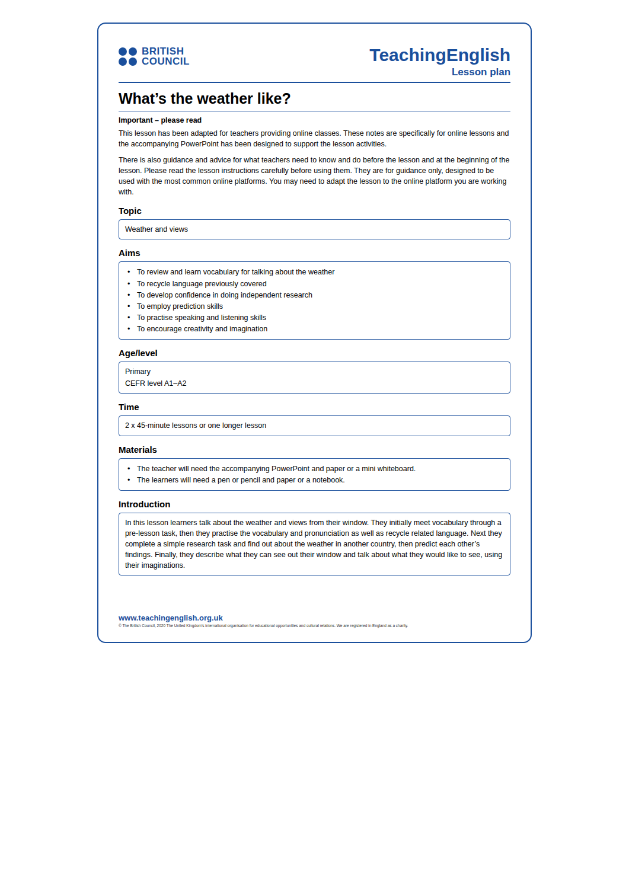BRITISH
COUNCIL
TeachingEnglish
Lesson plan
What’s the weather like?
Important – please read
This lesson has been adapted for teachers providing online classes. These notes are specifically for online lessons and the accompanying PowerPoint has been designed to support the lesson activities.
There is also guidance and advice for what teachers need to know and do before the lesson and at the beginning of the lesson. Please read the lesson instructions carefully before using them. They are for guidance only, designed to be used with the most common online platforms. You may need to adapt the lesson to the online platform you are working with.
Topic
Weather and views
Aims
To review and learn vocabulary for talking about the weather
To recycle language previously covered
To develop confidence in doing independent research
To employ prediction skills
To practise speaking and listening skills
To encourage creativity and imagination
Age/level
Primary
CEFR level A1–A2
Time
2 x 45-minute lessons or one longer lesson
Materials
The teacher will need the accompanying PowerPoint and paper or a mini whiteboard.
The learners will need a pen or pencil and paper or a notebook.
Introduction
In this lesson learners talk about the weather and views from their window. They initially meet vocabulary through a pre-lesson task, then they practise the vocabulary and pronunciation as well as recycle related language. Next they complete a simple research task and find out about the weather in another country, then predict each other’s findings. Finally, they describe what they can see out their window and talk about what they would like to see, using their imaginations.
www.teachingenglish.org.uk
© The British Council, 2020 The United Kingdom’s international organisation for educational opportunities and cultural relations. We are registered in England as a charity.